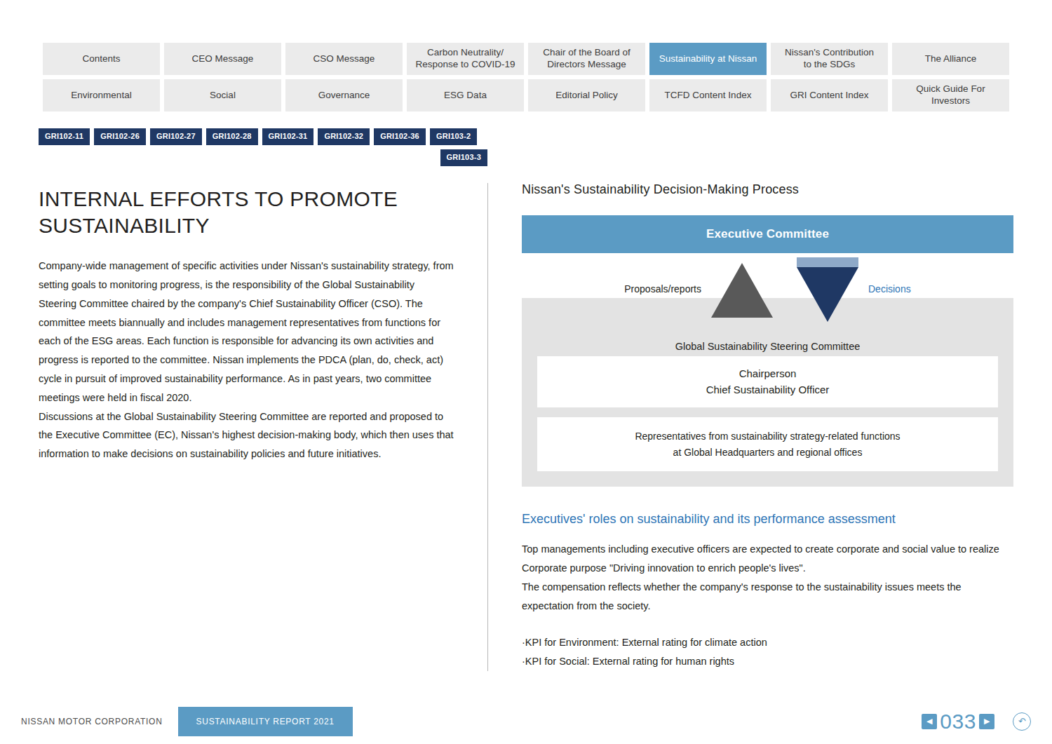| Contents | CEO Message | CSO Message | Carbon Neutrality/ Response to COVID-19 | Chair of the Board of Directors Message | Sustainability at Nissan | Nissan's Contribution to the SDGs | The Alliance |
| Environmental | Social | Governance | ESG Data | Editorial Policy | TCFD Content Index | GRI Content Index | Quick Guide For Investors |
GRI102-11 GRI102-26 GRI102-27 GRI102-28 GRI102-31 GRI102-32 GRI102-36 GRI103-2
GRI103-3
Internal efforts to promote
sustainability
Company-wide management of specific activities under Nissan's sustainability strategy, from setting goals to monitoring progress, is the responsibility of the Global Sustainability Steering Committee chaired by the company's Chief Sustainability Officer (CSO). The committee meets biannually and includes management representatives from functions for each of the ESG areas. Each function is responsible for advancing its own activities and progress is reported to the committee. Nissan implements the PDCA (plan, do, check, act) cycle in pursuit of improved sustainability performance. As in past years, two committee meetings were held in fiscal 2020.
Discussions at the Global Sustainability Steering Committee are reported and proposed to the Executive Committee (EC), Nissan's highest decision-making body, which then uses that information to make decisions on sustainability policies and future initiatives.
Nissan's Sustainability Decision-Making Process
Executive Committee
Proposals/reports
Decisions
Global Sustainability Steering Committee
Chairperson
Chief Sustainability Officer
Representatives from sustainability strategy-related functions
at Global Headquarters and regional offices
Executives' roles on sustainability and its performance assessment
Top managements including executive officers are expected to create corporate and social value to realize Corporate purpose "Driving innovation to enrich people's lives".
The compensation reflects whether the company's response to the sustainability issues meets the expectation from the society.
·KPI for Environment: External rating for climate action
·KPI for Social: External rating for human rights
NISSAN MOTOR CORPORATION SUSTAINABILITY REPORT 2021
◀ 033 ▶ ↶